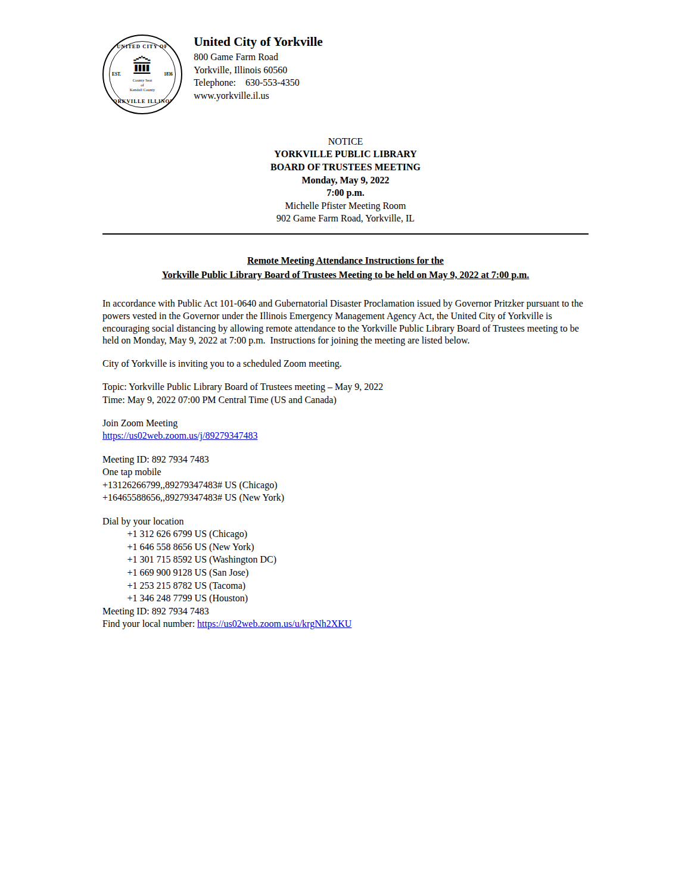United City of
EST.
1836
🏛 County Seat
of
Kendall County
Yorkville Illinois
United City of Yorkville
800 Game Farm Road
Yorkville, Illinois 60560
Telephone: 630-553-4350
www.yorkville.il.us
NOTICE
YORKVILLE PUBLIC LIBRARY
BOARD OF TRUSTEES MEETING
Monday, May 9, 2022
7:00 p.m.
Michelle Pfister Meeting Room
902 Game Farm Road, Yorkville, IL
Remote Meeting Attendance Instructions for the
Yorkville Public Library Board of Trustees Meeting to be held on May 9, 2022 at 7:00 p.m.
In accordance with Public Act 101-0640 and Gubernatorial Disaster Proclamation issued by Governor Pritzker pursuant to the powers vested in the Governor under the Illinois Emergency Management Agency Act, the United City of Yorkville is encouraging social distancing by allowing remote attendance to the Yorkville Public Library Board of Trustees meeting to be held on Monday, May 9, 2022 at 7:00 p.m. Instructions for joining the meeting are listed below.
City of Yorkville is inviting you to a scheduled Zoom meeting.
Topic: Yorkville Public Library Board of Trustees meeting – May 9, 2022
Time: May 9, 2022 07:00 PM Central Time (US and Canada)
Join Zoom Meeting
https://us02web.zoom.us/j/89279347483
Meeting ID: 892 7934 7483
One tap mobile
+13126266799,,89279347483# US (Chicago)
+16465588656,,89279347483# US (New York)
Dial by your location
+1 312 626 6799 US (Chicago)
+1 646 558 8656 US (New York)
+1 301 715 8592 US (Washington DC)
+1 669 900 9128 US (San Jose)
+1 253 215 8782 US (Tacoma)
+1 346 248 7799 US (Houston)
Meeting ID: 892 7934 7483
Find your local number: https://us02web.zoom.us/u/krgNh2XKU